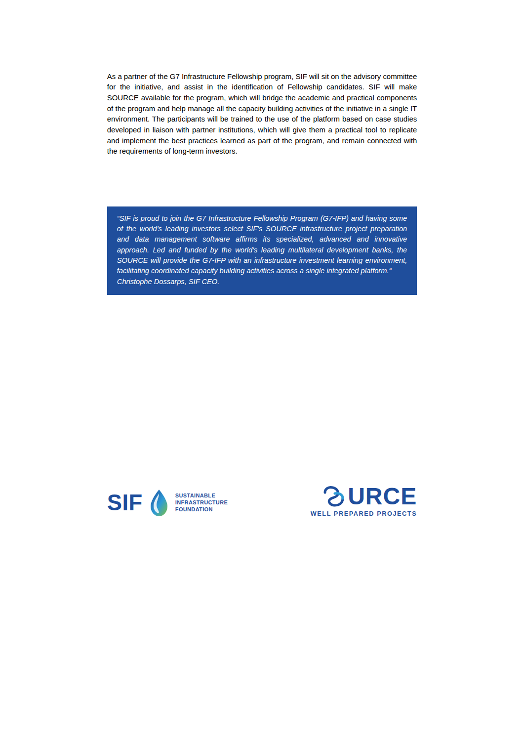As a partner of the G7 Infrastructure Fellowship program, SIF will sit on the advisory committee for the initiative, and assist in the identification of Fellowship candidates. SIF will make SOURCE available for the program, which will bridge the academic and practical components of the program and help manage all the capacity building activities of the initiative in a single IT environment. The participants will be trained to the use of the platform based on case studies developed in liaison with partner institutions, which will give them a practical tool to replicate and implement the best practices learned as part of the program, and remain connected with the requirements of long-term investors.
“SIF is proud to join the G7 Infrastructure Fellowship Program (G7-IFP) and having some of the world's leading investors select SIF's SOURCE infrastructure project preparation and data management software affirms its specialized, advanced and innovative approach. Led and funded by the world's leading multilateral development banks, the SOURCE will provide the G7-IFP with an infrastructure investment learning environment, facilitating coordinated capacity building activities across a single integrated platform.“
Christophe Dossarps, SIF CEO.
SIF Sustainable
Infrastructure
Foundation
URCE
Well Prepared Projects